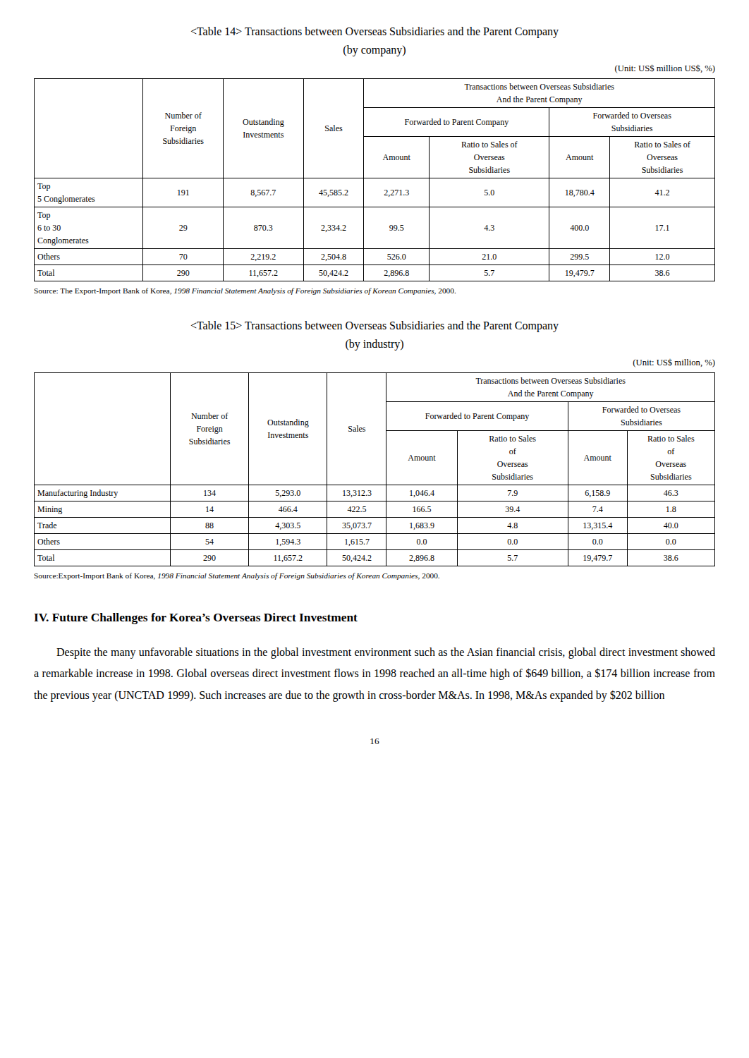<Table 14> Transactions between Overseas Subsidiaries and the Parent Company
(by company)
(Unit: US$ million US$, %)
| | Number of Foreign Subsidiaries | Outstanding Investments | Sales | Transactions between Overseas Subsidiaries And the Parent Company |
| --- | --- | --- | --- | --- |
| Forwarded to Parent Company | Forwarded to Overseas Subsidiaries |
| Amount | Ratio to Sales of Overseas Subsidiaries | Amount | Ratio to Sales of Overseas Subsidiaries |
| Top 5 Conglomerates | 191 | 8,567.7 | 45,585.2 | 2,271.3 | 5.0 | 18,780.4 | 41.2 |
| Top 6 to 30 Conglomerates | 29 | 870.3 | 2,334.2 | 99.5 | 4.3 | 400.0 | 17.1 |
| Others | 70 | 2,219.2 | 2,504.8 | 526.0 | 21.0 | 299.5 | 12.0 |
| Total | 290 | 11,657.2 | 50,424.2 | 2,896.8 | 5.7 | 19,479.7 | 38.6 |
Source: The Export-Import Bank of Korea, 1998 Financial Statement Analysis of Foreign Subsidiaries of Korean Companies, 2000.
<Table 15> Transactions between Overseas Subsidiaries and the Parent Company
(by industry)
(Unit: US$ million, %)
| | Number of Foreign Subsidiaries | Outstanding Investments | Sales | Transactions between Overseas Subsidiaries And the Parent Company |
| --- | --- | --- | --- | --- |
| Forwarded to Parent Company | Forwarded to Overseas Subsidiaries |
| Amount | Ratio to Sales of Overseas Subsidiaries | Amount | Ratio to Sales of Overseas Subsidiaries |
| Manufacturing Industry | 134 | 5,293.0 | 13,312.3 | 1,046.4 | 7.9 | 6,158.9 | 46.3 |
| Mining | 14 | 466.4 | 422.5 | 166.5 | 39.4 | 7.4 | 1.8 |
| Trade | 88 | 4,303.5 | 35,073.7 | 1,683.9 | 4.8 | 13,315.4 | 40.0 |
| Others | 54 | 1,594.3 | 1,615.7 | 0.0 | 0.0 | 0.0 | 0.0 |
| Total | 290 | 11,657.2 | 50,424.2 | 2,896.8 | 5.7 | 19,479.7 | 38.6 |
Source:Export-Import Bank of Korea, 1998 Financial Statement Analysis of Foreign Subsidiaries of Korean Companies, 2000.
IV. Future Challenges for Korea’s Overseas Direct Investment
Despite the many unfavorable situations in the global investment environment such as the Asian financial crisis, global direct investment showed a remarkable increase in 1998. Global overseas direct investment flows in 1998 reached an all-time high of $649 billion, a $174 billion increase from the previous year (UNCTAD 1999). Such increases are due to the growth in cross-border M&As. In 1998, M&As expanded by $202 billion
16